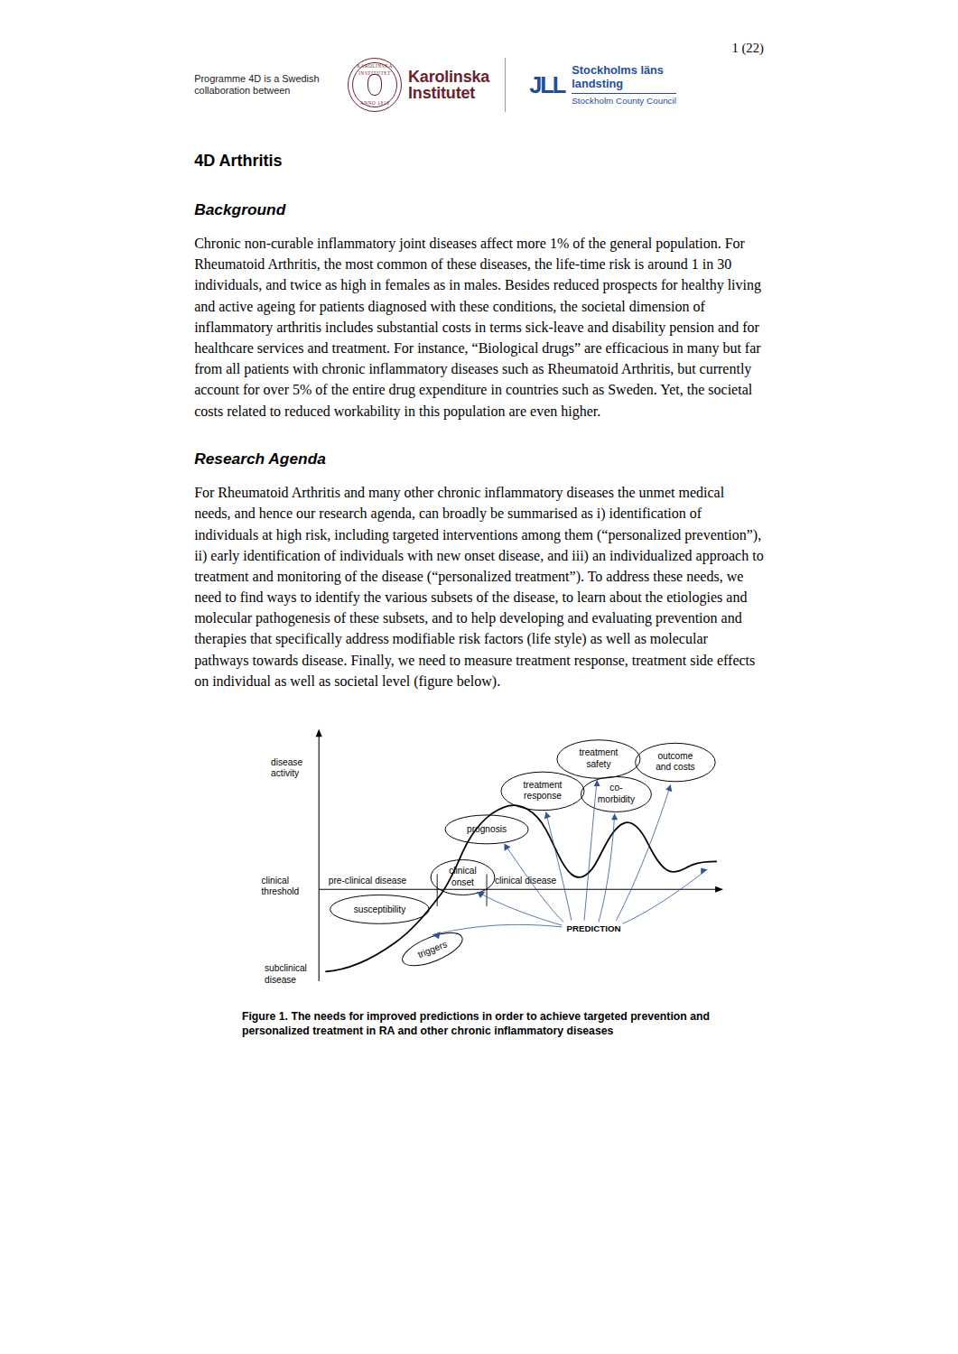1 (22)
Programme 4D is a Swedish
collaboration between
KAROLINSKA INSTITUTET
ANNO 1810
Karolinska Institutet
JLL
Stockholms läns
landsting Stockholm County Council
4D Arthritis
Background
Chronic non-curable inflammatory joint diseases affect more 1% of the general population. For Rheumatoid Arthritis, the most common of these diseases, the life-time risk is around 1 in 30 individuals, and twice as high in females as in males. Besides reduced prospects for healthy living and active ageing for patients diagnosed with these conditions, the societal dimension of inflammatory arthritis includes substantial costs in terms sick-leave and disability pension and for healthcare services and treatment. For instance, “Biological drugs” are efficacious in many but far from all patients with chronic inflammatory diseases such as Rheumatoid Arthritis, but currently account for over 5% of the entire drug expenditure in countries such as Sweden. Yet, the societal costs related to reduced workability in this population are even higher.
Research Agenda
For Rheumatoid Arthritis and many other chronic inflammatory diseases the unmet medical needs, and hence our research agenda, can broadly be summarised as i) identification of individuals at high risk, including targeted interventions among them (“personalized prevention”), ii) early identification of individuals with new onset disease, and iii) an individualized approach to treatment and monitoring of the disease (“personalized treatment”). To address these needs, we need to find ways to identify the various subsets of the disease, to learn about the etiologies and molecular pathogenesis of these subsets, and to help developing and evaluating prevention and therapies that specifically address modifiable risk factors (life style) as well as molecular pathways towards disease. Finally, we need to measure treatment response, treatment side effects on individual as well as societal level (figure below).
disease activity clinical threshold subclinical disease pre-clinical disease clinical disease susceptibility triggers clinical onset prognosis treatment response treatment safety co- morbidity outcome and costs PREDICTION
Figure 1. The needs for improved predictions in order to achieve targeted prevention and personalized treatment in RA and other chronic inflammatory diseases